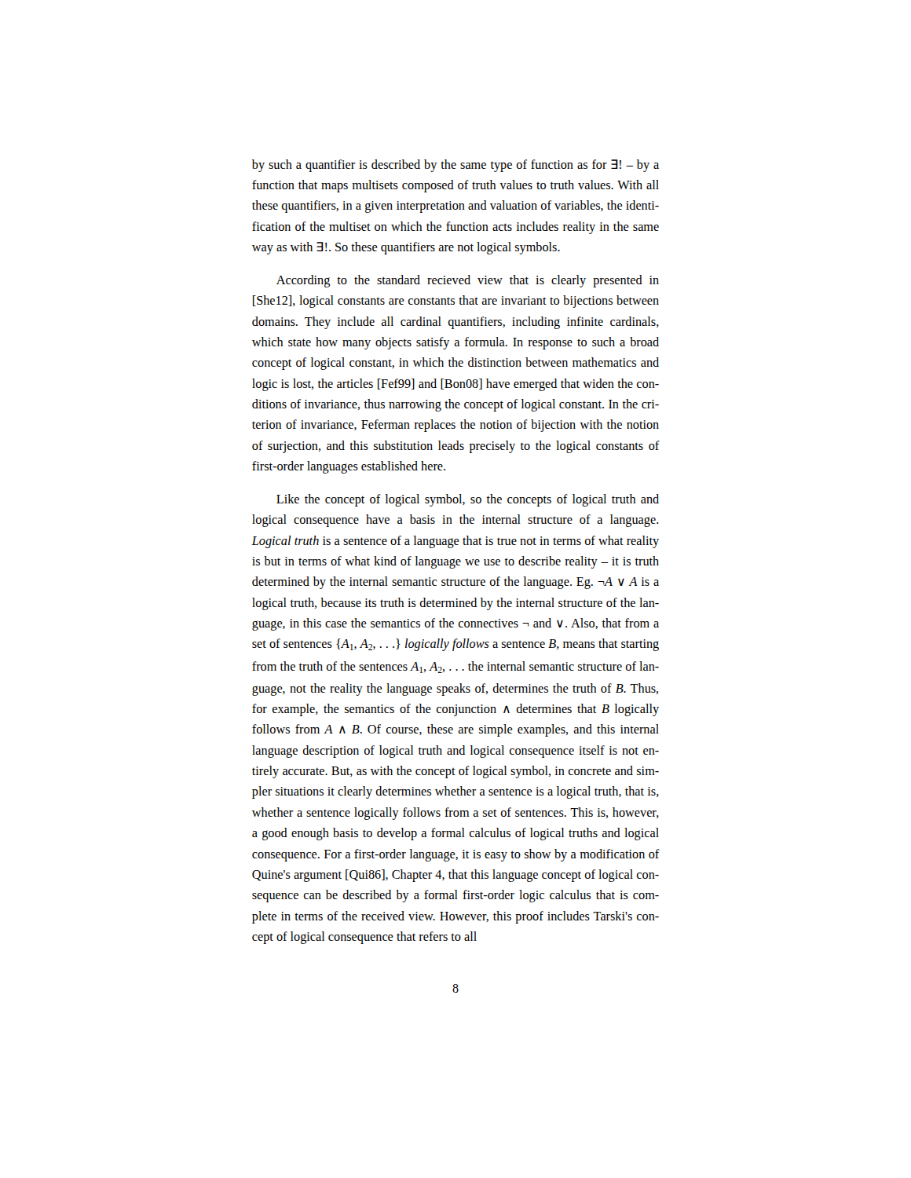by such a quantifier is described by the same type of function as for ∃! – by a function that maps multisets composed of truth values to truth values. With all these quantifiers, in a given interpretation and valuation of variables, the identification of the multiset on which the function acts includes reality in the same way as with ∃!. So these quantifiers are not logical symbols.
According to the standard recieved view that is clearly presented in [She12], logical constants are constants that are invariant to bijections between domains. They include all cardinal quantifiers, including infinite cardinals, which state how many objects satisfy a formula. In response to such a broad concept of logical constant, in which the distinction between mathematics and logic is lost, the articles [Fef99] and [Bon08] have emerged that widen the conditions of invariance, thus narrowing the concept of logical constant. In the criterion of invariance, Feferman replaces the notion of bijection with the notion of surjection, and this substitution leads precisely to the logical constants of first-order languages established here.
Like the concept of logical symbol, so the concepts of logical truth and logical consequence have a basis in the internal structure of a language. Logical truth is a sentence of a language that is true not in terms of what reality is but in terms of what kind of language we use to describe reality – it is truth determined by the internal semantic structure of the language. Eg. ¬A ∨ A is a logical truth, because its truth is determined by the internal structure of the language, in this case the semantics of the connectives ¬ and ∨. Also, that from a set of sentences {A1, A2, . . .} logically follows a sentence B, means that starting from the truth of the sentences A1, A2, . . . the internal semantic structure of language, not the reality the language speaks of, determines the truth of B. Thus, for example, the semantics of the conjunction ∧ determines that B logically follows from A ∧ B. Of course, these are simple examples, and this internal language description of logical truth and logical consequence itself is not entirely accurate. But, as with the concept of logical symbol, in concrete and simpler situations it clearly determines whether a sentence is a logical truth, that is, whether a sentence logically follows from a set of sentences. This is, however, a good enough basis to develop a formal calculus of logical truths and logical consequence. For a first-order language, it is easy to show by a modification of Quine's argument [Qui86], Chapter 4, that this language concept of logical consequence can be described by a formal first-order logic calculus that is complete in terms of the received view. However, this proof includes Tarski's concept of logical consequence that refers to all
8